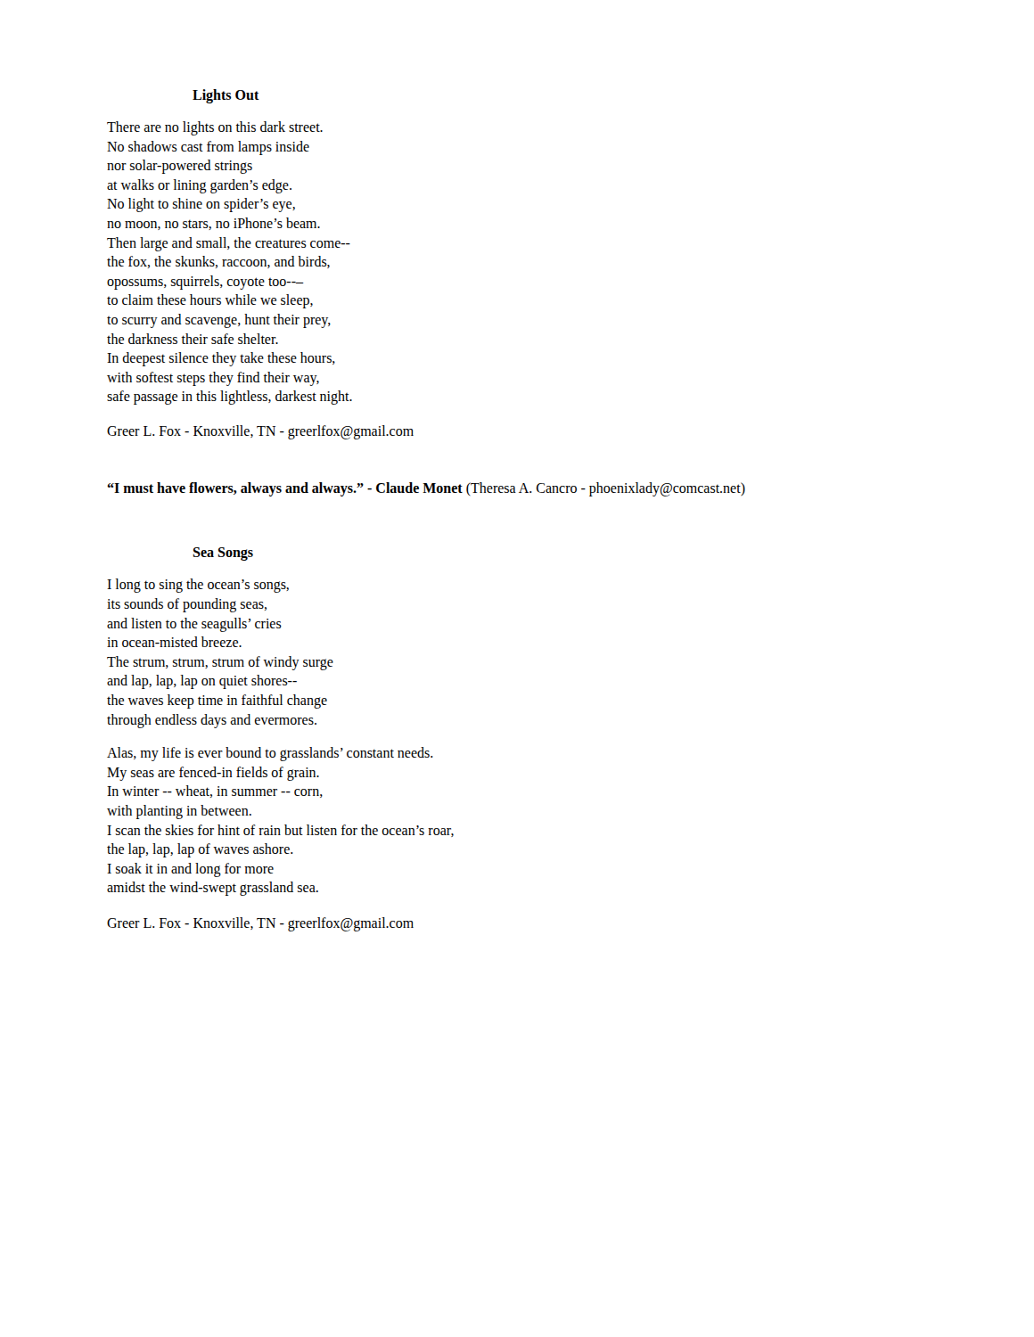Lights Out
There are no lights on this dark street.
No shadows cast from lamps inside
nor solar-powered strings
at walks or lining garden’s edge.
No light to shine on spider’s eye,
no moon, no stars, no iPhone’s beam.
Then large and small, the creatures come--
the fox, the skunks, raccoon, and birds,
opossums, squirrels, coyote too--–
to claim these hours while we sleep,
to scurry and scavenge, hunt their prey,
the darkness their safe shelter.
In deepest silence they take these hours,
with softest steps they find their way,
safe passage in this lightless, darkest night.
Greer L. Fox - Knoxville, TN - greerlfox@gmail.com
“I must have flowers, always and always.” - Claude Monet (Theresa A. Cancro - phoenixlady@comcast.net)
Sea Songs
I long to sing the ocean’s songs,
its sounds of pounding seas,
and listen to the seagulls’ cries
in ocean-misted breeze.
The strum, strum, strum of windy surge
and lap, lap, lap on quiet shores--
the waves keep time in faithful change
through endless days and evermores.
Alas, my life is ever bound to grasslands’ constant needs.
My seas are fenced-in fields of grain.
In winter -- wheat, in summer -- corn,
with planting in between.
I scan the skies for hint of rain but listen for the ocean’s roar,
the lap, lap, lap of waves ashore.
I soak it in and long for more
amidst the wind-swept grassland sea.
Greer L. Fox - Knoxville, TN - greerlfox@gmail.com